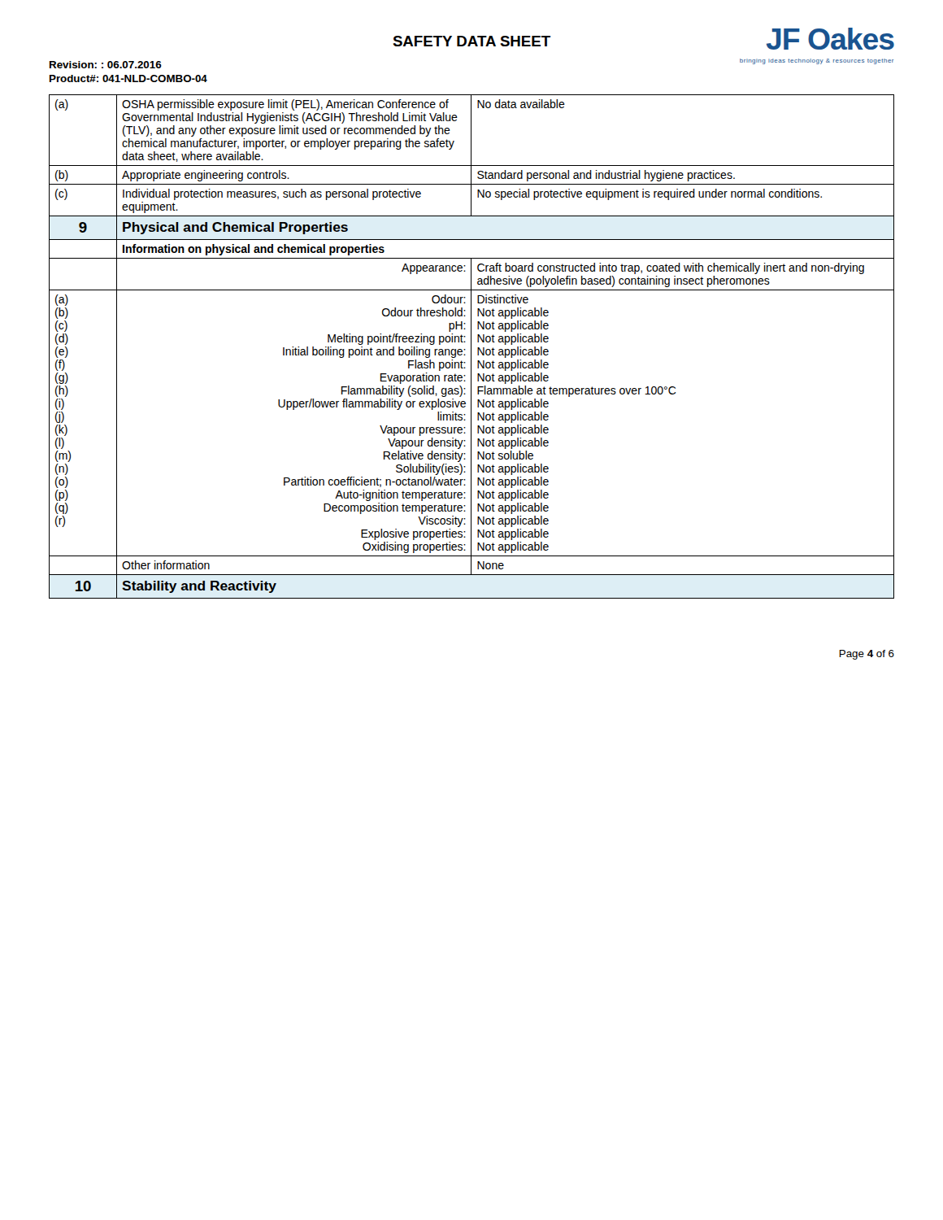SAFETY DATA SHEET
JF Oakes
bringing ideas technology & resources together
Revision: : 06.07.2016
Product#: 041-NLD-COMBO-04
| (a) | OSHA permissible exposure limit (PEL), American Conference of Governmental Industrial Hygienists (ACGIH) Threshold Limit Value (TLV), and any other exposure limit used or recommended by the chemical manufacturer, importer, or employer preparing the safety data sheet, where available. | No data available |
| (b) | Appropriate engineering controls. | Standard personal and industrial hygiene practices. |
| (c) | Individual protection measures, such as personal protective equipment. | No special protective equipment is required under normal conditions. |
| 9 | Physical and Chemical Properties |
| | Information on physical and chemical properties |
| | Appearance: | Craft board constructed into trap, coated with chemically inert and non-drying adhesive (polyolefin based) containing insect pheromones |
| (a) (b) (c) (d) (e) (f) (g) (h) (i) (j) (k) (l) (m) (n) (o) (p) (q) (r) | Odour: Odour threshold: pH: Melting point/freezing point: Initial boiling point and boiling range: Flash point: Evaporation rate: Flammability (solid, gas): Upper/lower flammability or explosive limits: Vapour pressure: Vapour density: Relative density: Solubility(ies): Partition coefficient; n-octanol/water: Auto-ignition temperature: Decomposition temperature: Viscosity: Explosive properties: Oxidising properties: | Distinctive Not applicable Not applicable Not applicable Not applicable Not applicable Not applicable Flammable at temperatures over 100°C Not applicable Not applicable Not applicable Not applicable Not soluble Not applicable Not applicable Not applicable Not applicable Not applicable Not applicable Not applicable |
| | Other information | None |
| 10 | Stability and Reactivity |
Page 4 of 6